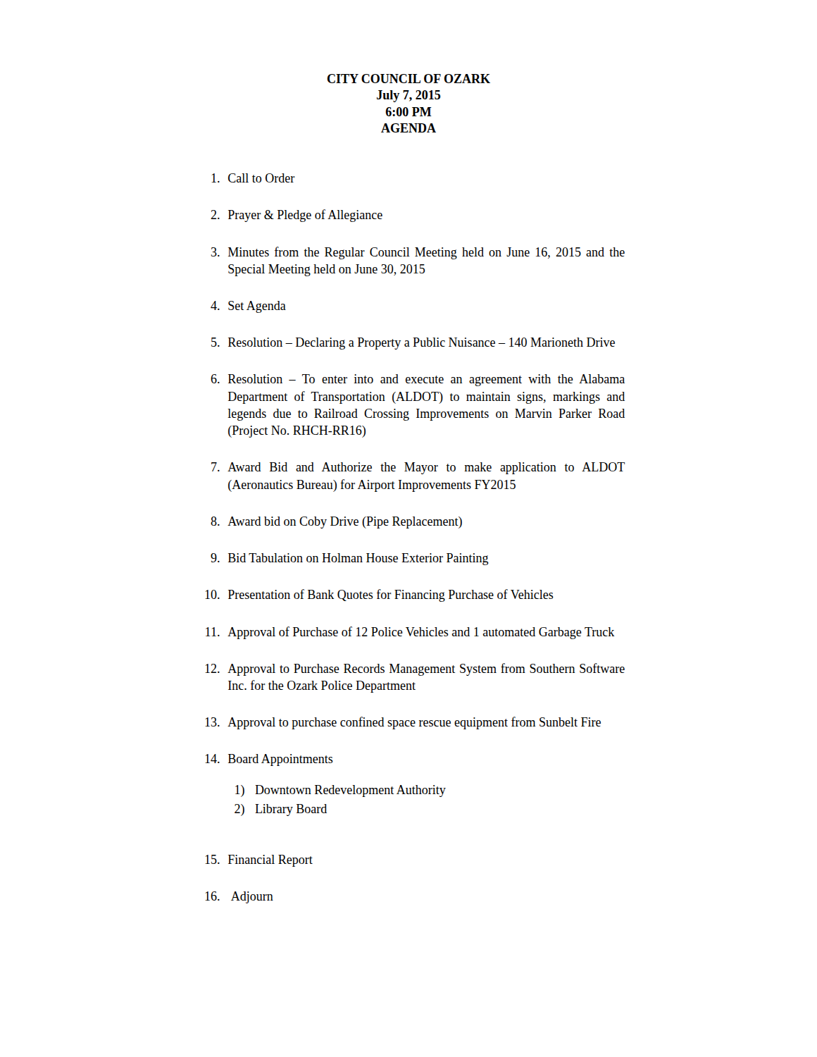CITY COUNCIL OF OZARK July 7, 2015 6:00 PM AGENDA
Call to Order
Prayer & Pledge of Allegiance
Minutes from the Regular Council Meeting held on June 16, 2015 and the Special Meeting held on June 30, 2015
Set Agenda
Resolution – Declaring a Property a Public Nuisance – 140 Marioneth Drive
Resolution – To enter into and execute an agreement with the Alabama Department of Transportation (ALDOT) to maintain signs, markings and legends due to Railroad Crossing Improvements on Marvin Parker Road (Project No. RHCH-RR16)
Award Bid and Authorize the Mayor to make application to ALDOT (Aeronautics Bureau) for Airport Improvements FY2015
Award bid on Coby Drive (Pipe Replacement)
Bid Tabulation on Holman House Exterior Painting
Presentation of Bank Quotes for Financing Purchase of Vehicles
Approval of Purchase of 12 Police Vehicles and 1 automated Garbage Truck
Approval to Purchase Records Management System from Southern Software Inc. for the Ozark Police Department
Approval to purchase confined space rescue equipment from Sunbelt Fire
Board Appointments
Downtown Redevelopment Authority
Library Board
Financial Report
Adjourn